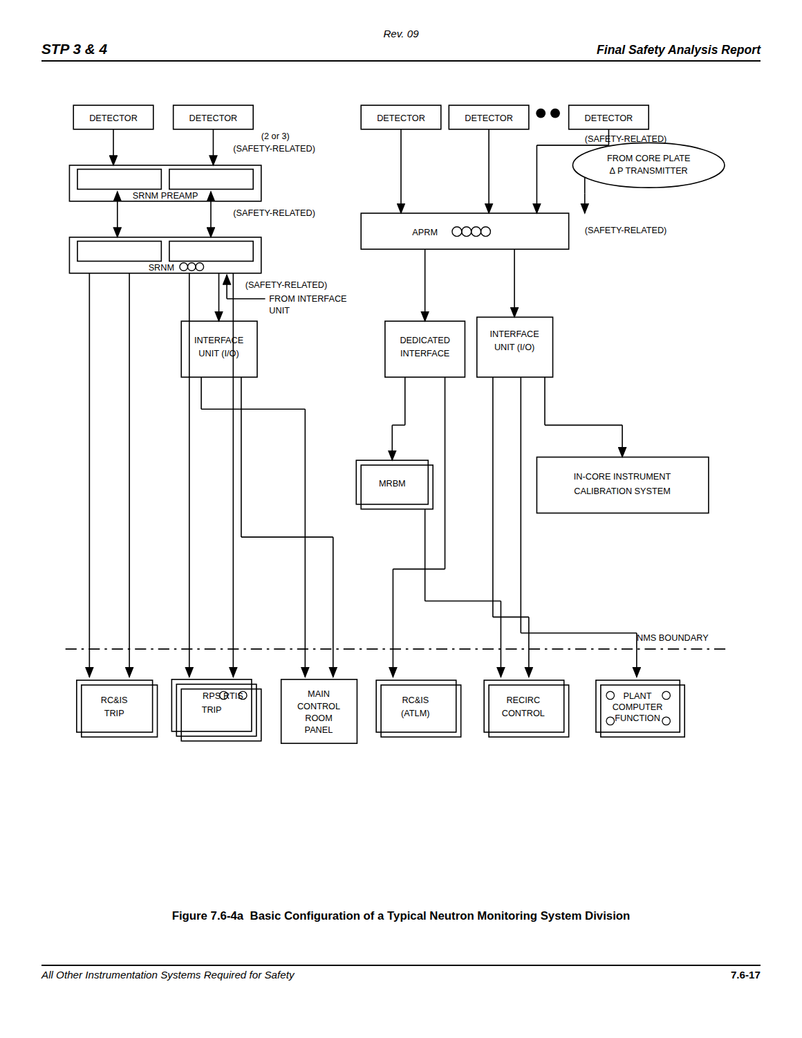Rev. 09
STP 3 & 4
Final Safety Analysis Report
DETECTOR DETECTOR (2 or 3) (SAFETY-RELATED) SRNM PREAMP (SAFETY-RELATED) SRNM (SAFETY-RELATED) FROM INTERFACE UNIT DETECTOR DETECTOR DETECTOR (SAFETY-RELATED) FROM CORE PLATE Δ P TRANSMITTER APRM (SAFETY-RELATED) INTERFACE UNIT (I/O) DEDICATED INTERFACE INTERFACE UNIT (I/O) MRBM IN-CORE INSTRUMENT CALIBRATION SYSTEM NMS BOUNDARY RC&IS TRIP RPS RTIS TRIP MAIN CONTROL ROOM PANEL RC&IS (ATLM) RECIRC CONTROL PLANT COMPUTER FUNCTION
Figure 7.6-4a Basic Configuration of a Typical Neutron Monitoring System Division
All Other Instrumentation Systems Required for Safety
7.6-17